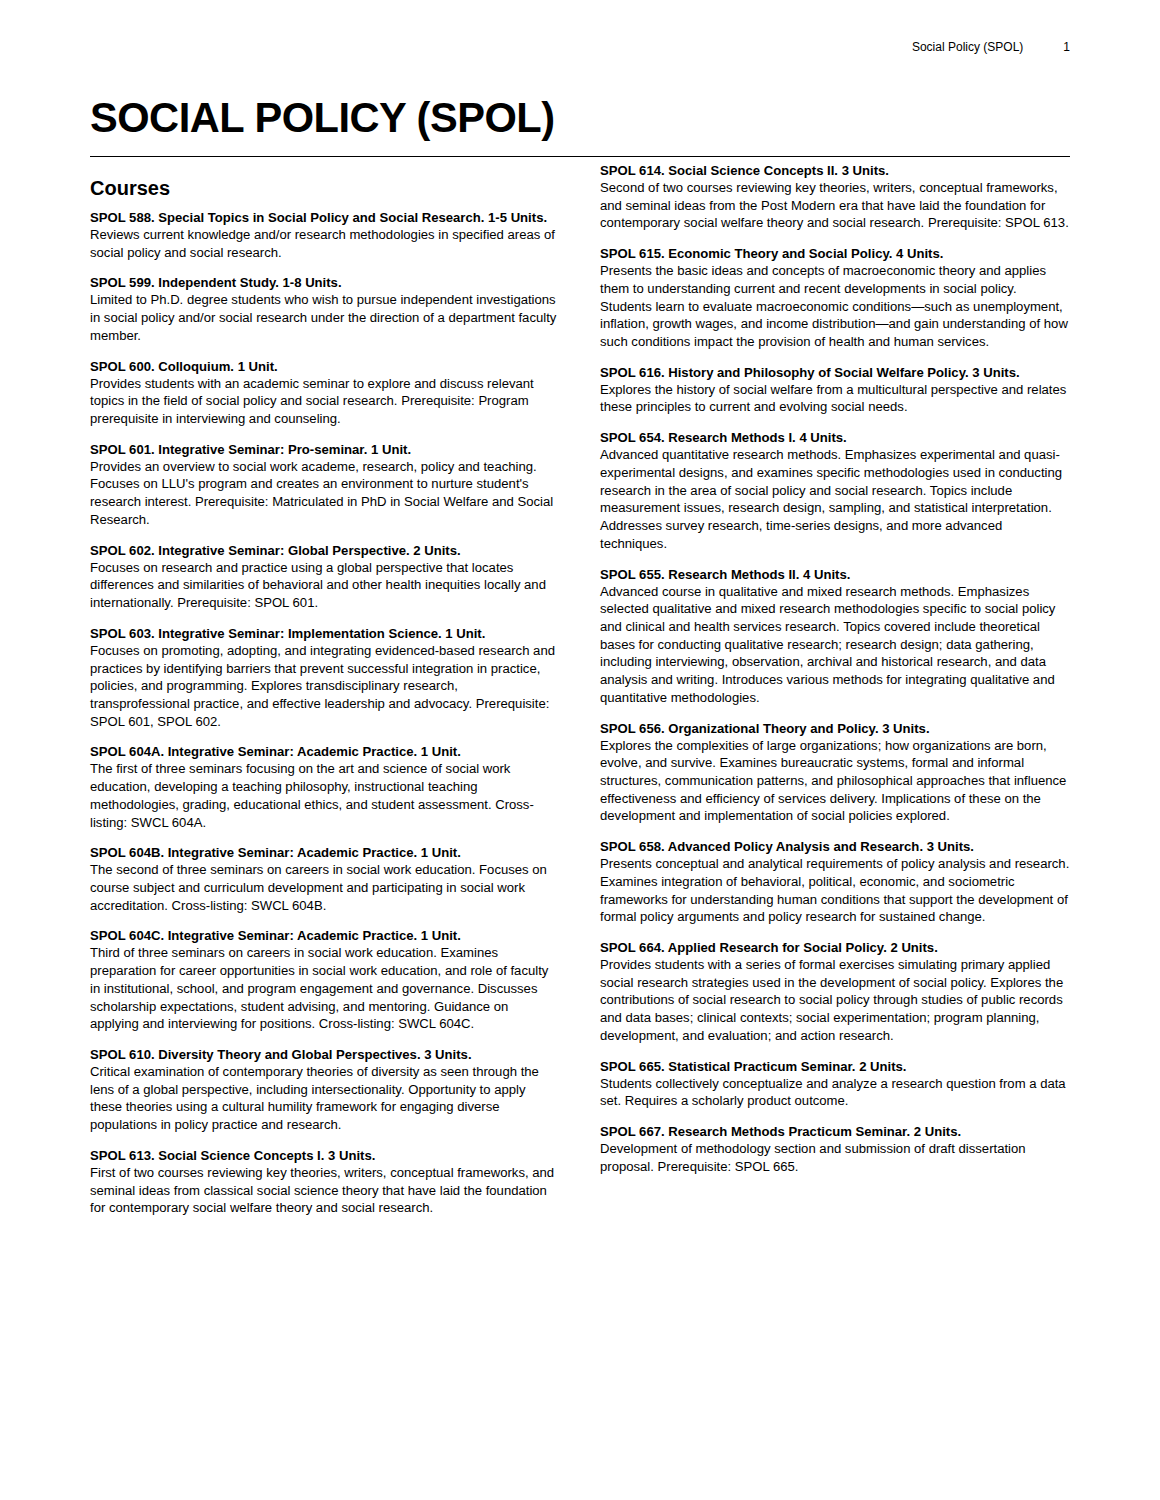Social Policy (SPOL)1
SOCIAL POLICY (SPOL)
Courses
SPOL 588. Special Topics in Social Policy and Social Research. 1-5 Units.
Reviews current knowledge and/or research methodologies in specified areas of social policy and social research.
SPOL 599. Independent Study. 1-8 Units.
Limited to Ph.D. degree students who wish to pursue independent investigations in social policy and/or social research under the direction of a department faculty member.
SPOL 600. Colloquium. 1 Unit.
Provides students with an academic seminar to explore and discuss relevant topics in the field of social policy and social research. Prerequisite: Program prerequisite in interviewing and counseling.
SPOL 601. Integrative Seminar: Pro-seminar. 1 Unit.
Provides an overview to social work academe, research, policy and teaching. Focuses on LLU's program and creates an environment to nurture student's research interest. Prerequisite: Matriculated in PhD in Social Welfare and Social Research.
SPOL 602. Integrative Seminar: Global Perspective. 2 Units.
Focuses on research and practice using a global perspective that locates differences and similarities of behavioral and other health inequities locally and internationally. Prerequisite: SPOL 601.
SPOL 603. Integrative Seminar: Implementation Science. 1 Unit.
Focuses on promoting, adopting, and integrating evidenced-based research and practices by identifying barriers that prevent successful integration in practice, policies, and programming. Explores transdisciplinary research, transprofessional practice, and effective leadership and advocacy. Prerequisite: SPOL 601, SPOL 602.
SPOL 604A. Integrative Seminar: Academic Practice. 1 Unit.
The first of three seminars focusing on the art and science of social work education, developing a teaching philosophy, instructional teaching methodologies, grading, educational ethics, and student assessment. Cross-listing: SWCL 604A.
SPOL 604B. Integrative Seminar: Academic Practice. 1 Unit.
The second of three seminars on careers in social work education. Focuses on course subject and curriculum development and participating in social work accreditation. Cross-listing: SWCL 604B.
SPOL 604C. Integrative Seminar: Academic Practice. 1 Unit.
Third of three seminars on careers in social work education. Examines preparation for career opportunities in social work education, and role of faculty in institutional, school, and program engagement and governance. Discusses scholarship expectations, student advising, and mentoring. Guidance on applying and interviewing for positions. Cross-listing: SWCL 604C.
SPOL 610. Diversity Theory and Global Perspectives. 3 Units.
Critical examination of contemporary theories of diversity as seen through the lens of a global perspective, including intersectionality. Opportunity to apply these theories using a cultural humility framework for engaging diverse populations in policy practice and research.
SPOL 613. Social Science Concepts I. 3 Units.
First of two courses reviewing key theories, writers, conceptual frameworks, and seminal ideas from classical social science theory that have laid the foundation for contemporary social welfare theory and social research.
SPOL 614. Social Science Concepts II. 3 Units.
Second of two courses reviewing key theories, writers, conceptual frameworks, and seminal ideas from the Post Modern era that have laid the foundation for contemporary social welfare theory and social research. Prerequisite: SPOL 613.
SPOL 615. Economic Theory and Social Policy. 4 Units.
Presents the basic ideas and concepts of macroeconomic theory and applies them to understanding current and recent developments in social policy. Students learn to evaluate macroeconomic conditions—such as unemployment, inflation, growth wages, and income distribution—and gain understanding of how such conditions impact the provision of health and human services.
SPOL 616. History and Philosophy of Social Welfare Policy. 3 Units.
Explores the history of social welfare from a multicultural perspective and relates these principles to current and evolving social needs.
SPOL 654. Research Methods I. 4 Units.
Advanced quantitative research methods. Emphasizes experimental and quasi-experimental designs, and examines specific methodologies used in conducting research in the area of social policy and social research. Topics include measurement issues, research design, sampling, and statistical interpretation. Addresses survey research, time-series designs, and more advanced techniques.
SPOL 655. Research Methods II. 4 Units.
Advanced course in qualitative and mixed research methods. Emphasizes selected qualitative and mixed research methodologies specific to social policy and clinical and health services research. Topics covered include theoretical bases for conducting qualitative research; research design; data gathering, including interviewing, observation, archival and historical research, and data analysis and writing. Introduces various methods for integrating qualitative and quantitative methodologies.
SPOL 656. Organizational Theory and Policy. 3 Units.
Explores the complexities of large organizations; how organizations are born, evolve, and survive. Examines bureaucratic systems, formal and informal structures, communication patterns, and philosophical approaches that influence effectiveness and efficiency of services delivery. Implications of these on the development and implementation of social policies explored.
SPOL 658. Advanced Policy Analysis and Research. 3 Units.
Presents conceptual and analytical requirements of policy analysis and research. Examines integration of behavioral, political, economic, and sociometric frameworks for understanding human conditions that support the development of formal policy arguments and policy research for sustained change.
SPOL 664. Applied Research for Social Policy. 2 Units.
Provides students with a series of formal exercises simulating primary applied social research strategies used in the development of social policy. Explores the contributions of social research to social policy through studies of public records and data bases; clinical contexts; social experimentation; program planning, development, and evaluation; and action research.
SPOL 665. Statistical Practicum Seminar. 2 Units.
Students collectively conceptualize and analyze a research question from a data set. Requires a scholarly product outcome.
SPOL 667. Research Methods Practicum Seminar. 2 Units.
Development of methodology section and submission of draft dissertation proposal. Prerequisite: SPOL 665.